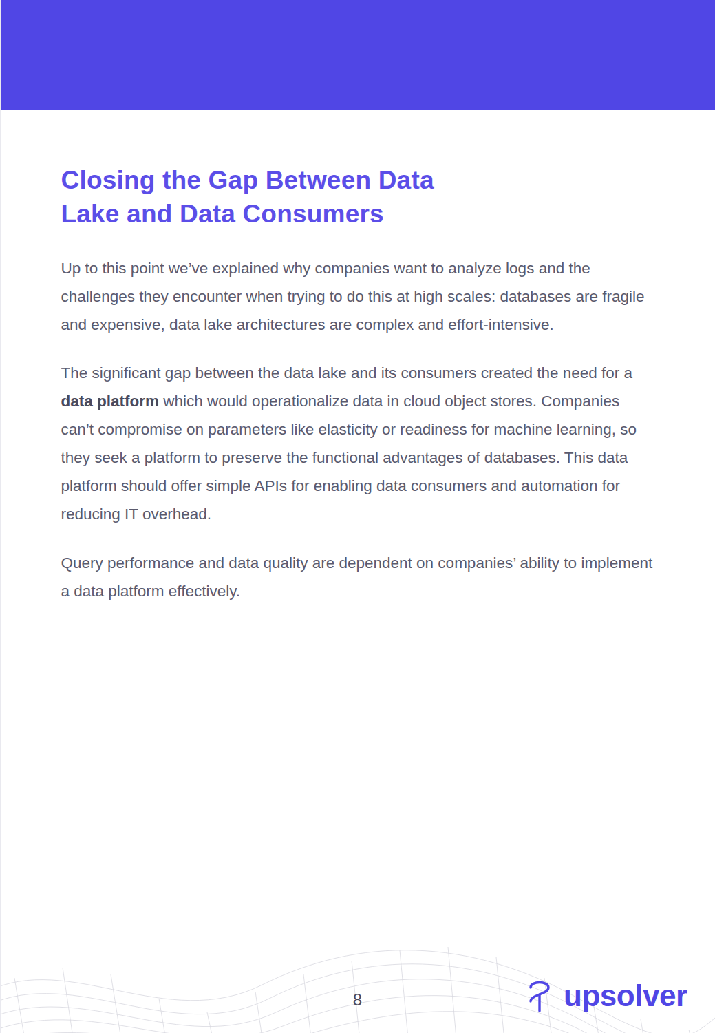Closing the Gap Between Data
Lake and Data Consumers
Up to this point we’ve explained why companies want to analyze logs and the challenges they encounter when trying to do this at high scales: databases are fragile and expensive, data lake architectures are complex and effort-intensive.
The significant gap between the data lake and its consumers created the need for a data platform which would operationalize data in cloud object stores. Companies can’t compromise on parameters like elasticity or readiness for machine learning, so they seek a platform to preserve the functional advantages of databases. This data platform should offer simple APIs for enabling data consumers and automation for reducing IT overhead.
Query performance and data quality are dependent on companies’ ability to implement a data platform effectively.
8
upsolver